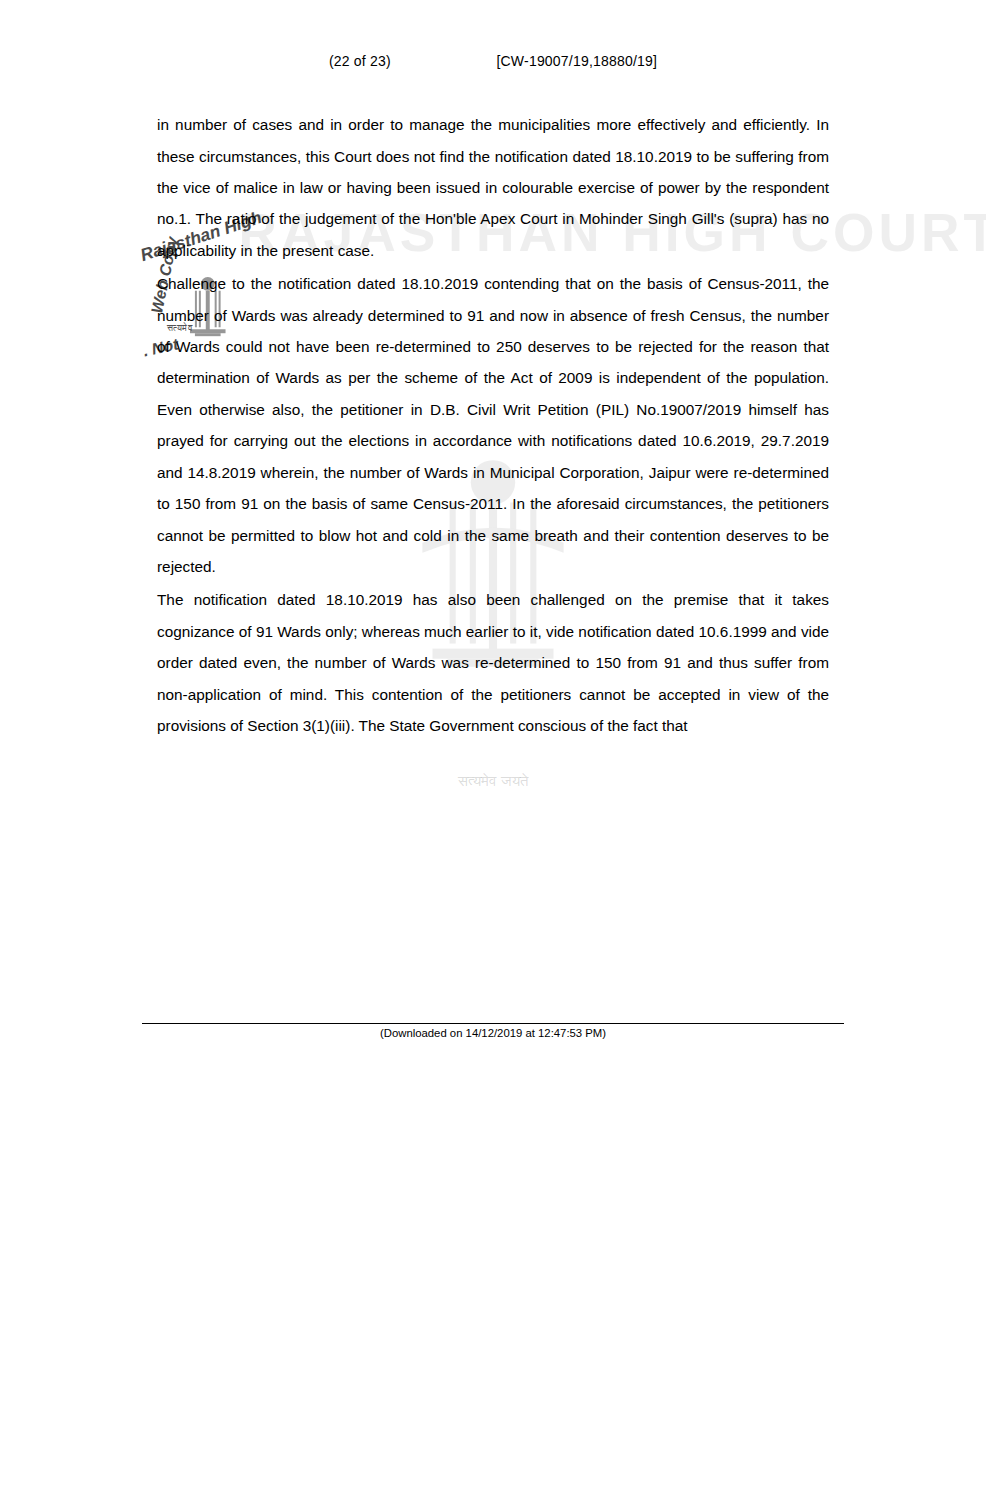(22 of 23) [CW-19007/19,18880/19]
RAJASTHAN HIGH COURT
सत्यमेव जयते
Rajasthan High
Web Copy
. Not
सत्यमेव
in number of cases and in order to manage the municipalities more effectively and efficiently. In these circumstances, this Court does not find the notification dated 18.10.2019 to be suffering from the vice of malice in law or having been issued in colourable exercise of power by the respondent no.1. The ratio of the judgement of the Hon'ble Apex Court in Mohinder Singh Gill's (supra) has no applicability in the present case.
Challenge to the notification dated 18.10.2019 contending that on the basis of Census-2011, the number of Wards was already determined to 91 and now in absence of fresh Census, the number of Wards could not have been re-determined to 250 deserves to be rejected for the reason that determination of Wards as per the scheme of the Act of 2009 is independent of the population. Even otherwise also, the petitioner in D.B. Civil Writ Petition (PIL) No.19007/2019 himself has prayed for carrying out the elections in accordance with notifications dated 10.6.2019, 29.7.2019 and 14.8.2019 wherein, the number of Wards in Municipal Corporation, Jaipur were re-determined to 150 from 91 on the basis of same Census-2011. In the aforesaid circumstances, the petitioners cannot be permitted to blow hot and cold in the same breath and their contention deserves to be rejected.
The notification dated 18.10.2019 has also been challenged on the premise that it takes cognizance of 91 Wards only; whereas much earlier to it, vide notification dated 10.6.1999 and vide order dated even, the number of Wards was re-determined to 150 from 91 and thus suffer from non-application of mind. This contention of the petitioners cannot be accepted in view of the provisions of Section 3(1)(iii). The State Government conscious of the fact that
(Downloaded on 14/12/2019 at 12:47:53 PM)